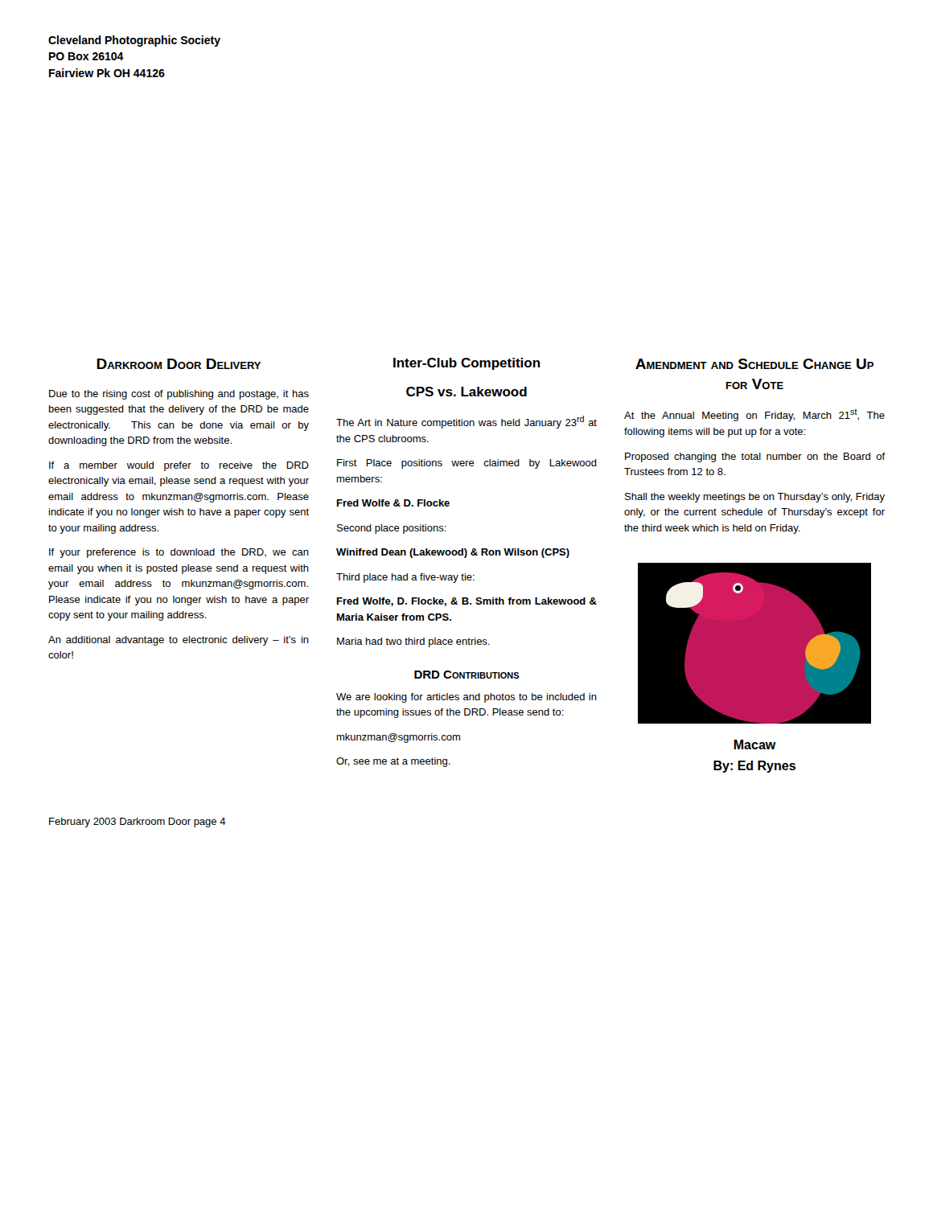Cleveland Photographic Society
PO Box 26104
Fairview Pk OH 44126
Darkroom Door Delivery
Due to the rising cost of publishing and postage, it has been suggested that the delivery of the DRD be made electronically. This can be done via email or by downloading the DRD from the website.
If a member would prefer to receive the DRD electronically via email, please send a request with your email address to mkunzman@sgmorris.com. Please indicate if you no longer wish to have a paper copy sent to your mailing address.
If your preference is to download the DRD, we can email you when it is posted please send a request with your email address to mkunzman@sgmorris.com. Please indicate if you no longer wish to have a paper copy sent to your mailing address.
An additional advantage to electronic delivery – it’s in color!
Inter-Club Competition
CPS vs. Lakewood
The Art in Nature competition was held January 23rd at the CPS clubrooms.
First Place positions were claimed by Lakewood members:
Fred Wolfe & D. Flocke
Second place positions:
Winifred Dean (Lakewood) & Ron Wilson (CPS)
Third place had a five-way tie:
Fred Wolfe, D. Flocke, & B. Smith from Lakewood & Maria Kaiser from CPS.
Maria had two third place entries.
DRD Contributions
We are looking for articles and photos to be included in the upcoming issues of the DRD. Please send to:
mkunzman@sgmorris.com
Or, see me at a meeting.
Amendment and Schedule Change Up for Vote
At the Annual Meeting on Friday, March 21st, The following items will be put up for a vote:
Proposed changing the total number on the Board of Trustees from 12 to 8.
Shall the weekly meetings be on Thursday’s only, Friday only, or the current schedule of Thursday’s except for the third week which is held on Friday.
Macaw
By: Ed Rynes
February 2003 Darkroom Door page 4